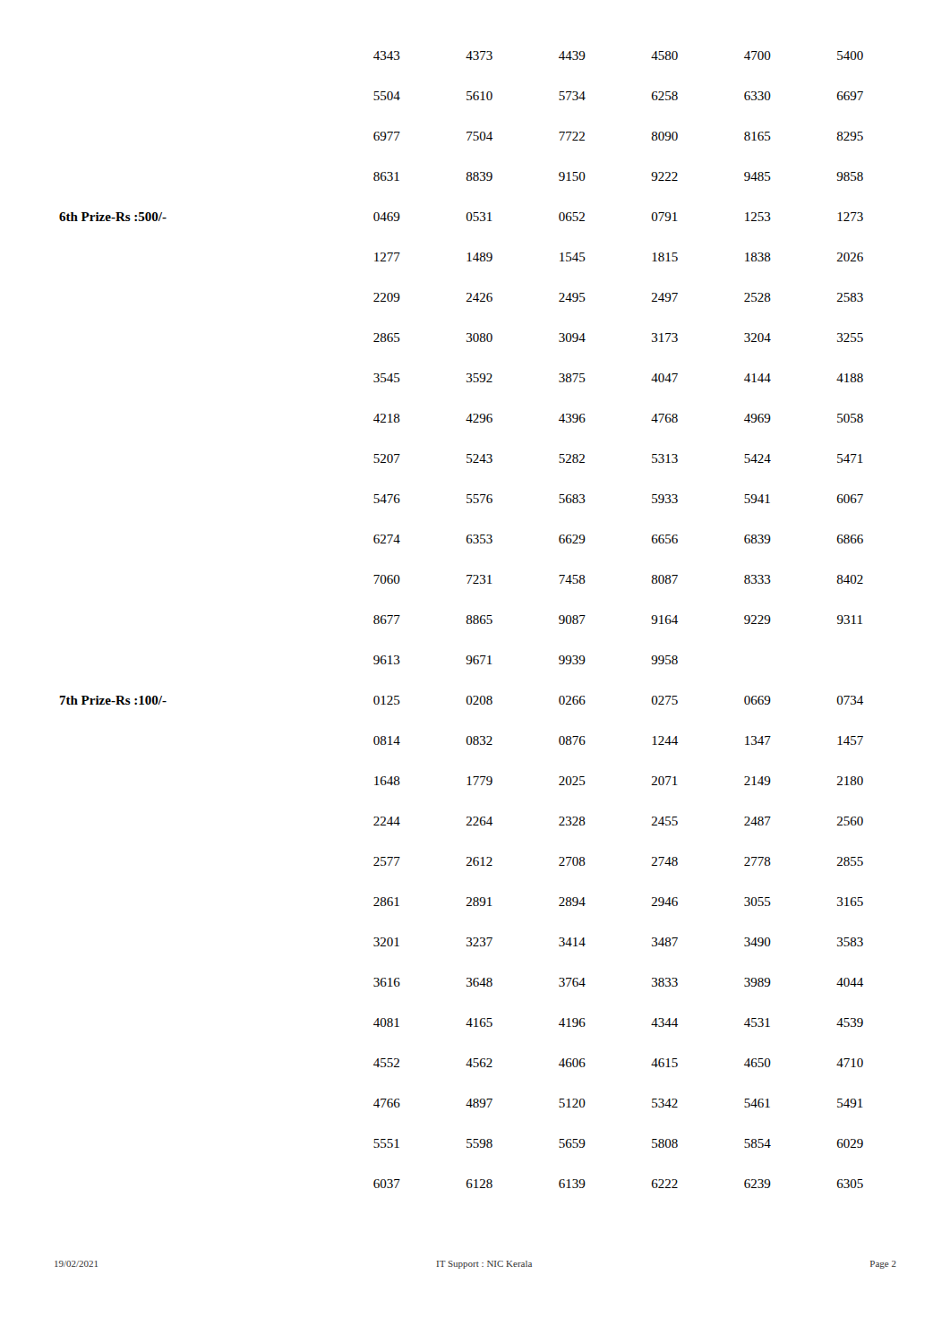| | 4343 | 4373 | 4439 | 4580 | 4700 | 5400 |
| | 5504 | 5610 | 5734 | 6258 | 6330 | 6697 |
| | 6977 | 7504 | 7722 | 8090 | 8165 | 8295 |
| | 8631 | 8839 | 9150 | 9222 | 9485 | 9858 |
| 6th Prize-Rs :500/- | 0469 | 0531 | 0652 | 0791 | 1253 | 1273 |
| | 1277 | 1489 | 1545 | 1815 | 1838 | 2026 |
| | 2209 | 2426 | 2495 | 2497 | 2528 | 2583 |
| | 2865 | 3080 | 3094 | 3173 | 3204 | 3255 |
| | 3545 | 3592 | 3875 | 4047 | 4144 | 4188 |
| | 4218 | 4296 | 4396 | 4768 | 4969 | 5058 |
| | 5207 | 5243 | 5282 | 5313 | 5424 | 5471 |
| | 5476 | 5576 | 5683 | 5933 | 5941 | 6067 |
| | 6274 | 6353 | 6629 | 6656 | 6839 | 6866 |
| | 7060 | 7231 | 7458 | 8087 | 8333 | 8402 |
| | 8677 | 8865 | 9087 | 9164 | 9229 | 9311 |
| | 9613 | 9671 | 9939 | 9958 | | |
| 7th Prize-Rs :100/- | 0125 | 0208 | 0266 | 0275 | 0669 | 0734 |
| | 0814 | 0832 | 0876 | 1244 | 1347 | 1457 |
| | 1648 | 1779 | 2025 | 2071 | 2149 | 2180 |
| | 2244 | 2264 | 2328 | 2455 | 2487 | 2560 |
| | 2577 | 2612 | 2708 | 2748 | 2778 | 2855 |
| | 2861 | 2891 | 2894 | 2946 | 3055 | 3165 |
| | 3201 | 3237 | 3414 | 3487 | 3490 | 3583 |
| | 3616 | 3648 | 3764 | 3833 | 3989 | 4044 |
| | 4081 | 4165 | 4196 | 4344 | 4531 | 4539 |
| | 4552 | 4562 | 4606 | 4615 | 4650 | 4710 |
| | 4766 | 4897 | 5120 | 5342 | 5461 | 5491 |
| | 5551 | 5598 | 5659 | 5808 | 5854 | 6029 |
| | 6037 | 6128 | 6139 | 6222 | 6239 | 6305 |
19/02/2021 IT Support : NIC Kerala Page 2